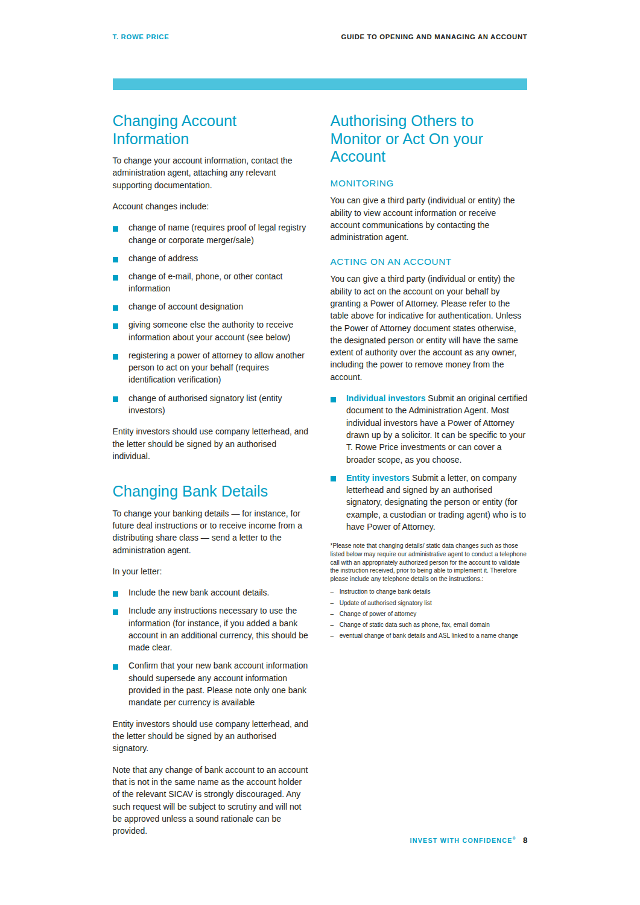T. ROWE PRICE
Guide to Opening and Managing an Account
Changing Account Information
To change your account information, contact the administration agent, attaching any relevant supporting documentation.
Account changes include:
change of name (requires proof of legal registry change or corporate merger/sale)
change of address
change of e-mail, phone, or other contact information
change of account designation
giving someone else the authority to receive information about your account (see below)
registering a power of attorney to allow another person to act on your behalf (requires identification verification)
change of authorised signatory list (entity investors)
Entity investors should use company letterhead, and the letter should be signed by an authorised individual.
Changing Bank Details
To change your banking details — for instance, for future deal instructions or to receive income from a distributing share class — send a letter to the administration agent.
In your letter:
Include the new bank account details.
Include any instructions necessary to use the information (for instance, if you added a bank account in an additional currency, this should be made clear.
Confirm that your new bank account information should supersede any account information provided in the past. Please note only one bank mandate per currency is available
Entity investors should use company letterhead, and the letter should be signed by an authorised signatory.
Note that any change of bank account to an account that is not in the same name as the account holder of the relevant SICAV is strongly discouraged. Any such request will be subject to scrutiny and will not be approved unless a sound rationale can be provided.
Authorising Others to Monitor or Act On your Account
Monitoring
You can give a third party (individual or entity) the ability to view account information or receive account communications by contacting the administration agent.
Acting on an Account
You can give a third party (individual or entity) the ability to act on the account on your behalf by granting a Power of Attorney. Please refer to the table above for indicative for authentication. Unless the Power of Attorney document states otherwise, the designated person or entity will have the same extent of authority over the account as any owner, including the power to remove money from the account.
Individual investors Submit an original certified document to the Administration Agent. Most individual investors have a Power of Attorney drawn up by a solicitor. It can be specific to your T. Rowe Price investments or can cover a broader scope, as you choose.
Entity investors Submit a letter, on company letterhead and signed by an authorised signatory, designating the person or entity (for example, a custodian or trading agent) who is to have Power of Attorney.
*Please note that changing details/ static data changes such as those listed below may require our administrative agent to conduct a telephone call with an appropriately authorized person for the account to validate the instruction received, prior to being able to implement it. Therefore please include any telephone details on the instructions.:
Instruction to change bank details
Update of authorised signatory list
Change of power of attorney
Change of static data such as phone, fax, email domain
eventual change of bank details and ASL linked to a name change
INVEST WITH CONFIDENCE®8